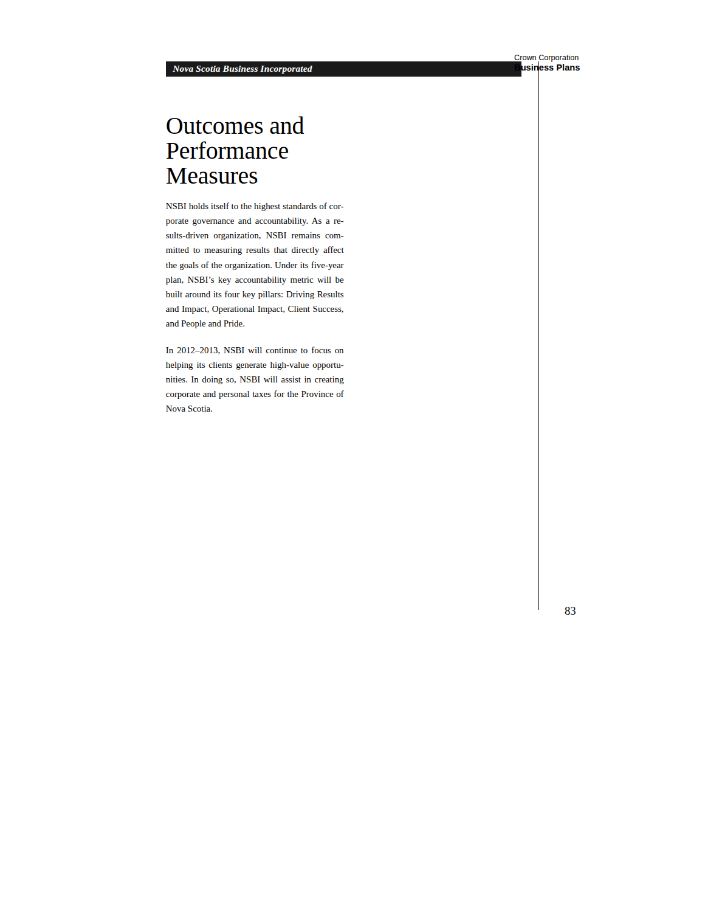Nova Scotia Business Incorporated
Crown Corporation
Business Plans
Outcomes and
Performance
Measures
NSBI holds itself to the highest standards of corporate governance and accountability. As a results-driven organization, NSBI remains committed to measuring results that directly affect the goals of the organization. Under its five-year plan, NSBI’s key accountability metric will be built around its four key pillars: Driving Results and Impact, Operational Impact, Client Success, and People and Pride.
In 2012–2013, NSBI will continue to focus on helping its clients generate high-value opportunities. In doing so, NSBI will assist in creating corporate and personal taxes for the Province of Nova Scotia.
83